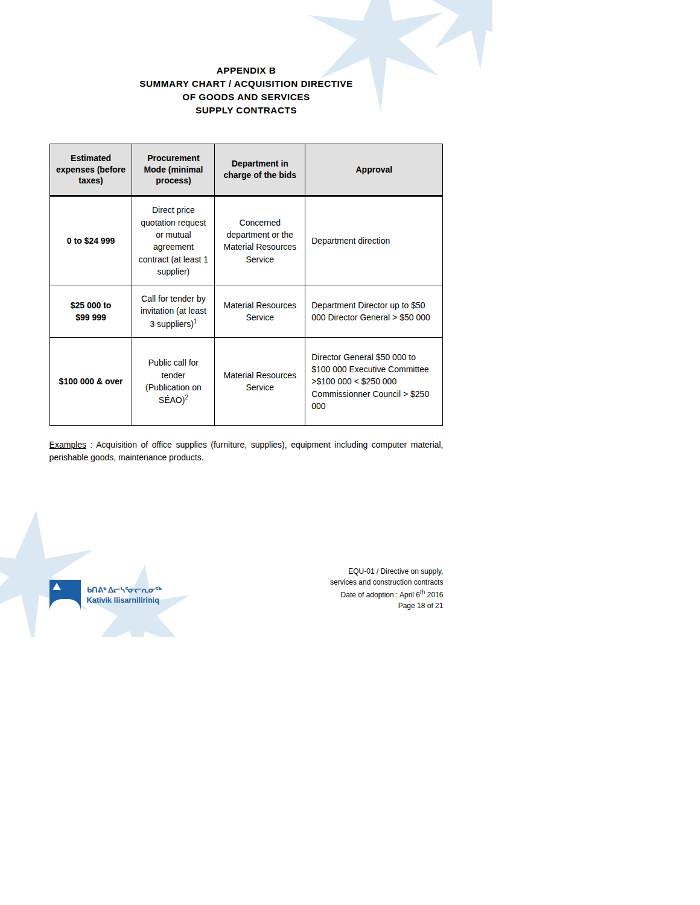APPENDIX B
SUMMARY CHART / ACQUISITION DIRECTIVE
OF GOODS AND SERVICES
SUPPLY CONTRACTS
| Estimated expenses (before taxes) | Procurement Mode (minimal process) | Department in charge of the bids | Approval |
| --- | --- | --- | --- |
| 0 to $24 999 | Direct price quotation request or mutual agreement contract (at least 1 supplier) | Concerned department or the Material Resources Service | Department direction |
| $25 000 to $99 999 | Call for tender by invitation (at least 3 suppliers) 1 | Material Resources Service | Department Director up to $50 000 Director General > $50 000 |
| $100 000 & over | Public call for tender (Publication on SÉAO) 2 | Material Resources Service | Director General $50 000 to $100 000 Executive Committee >$100 000 < $250 000 Commissionner Council > $250 000 |
Examples : Acquisition of office supplies (furniture, supplies), equipment including computer material, perishable goods, maintenance products.
ᑲᑎᕕᒃ ᐃᓕᓴᕐᓂᓕᕆᓂᖅ
Kativik Ilisarniliriniq
EQU-01 / Directive on supply,
services and construction contracts
Date of adoption : April 6th 2016
Page 18 of 21